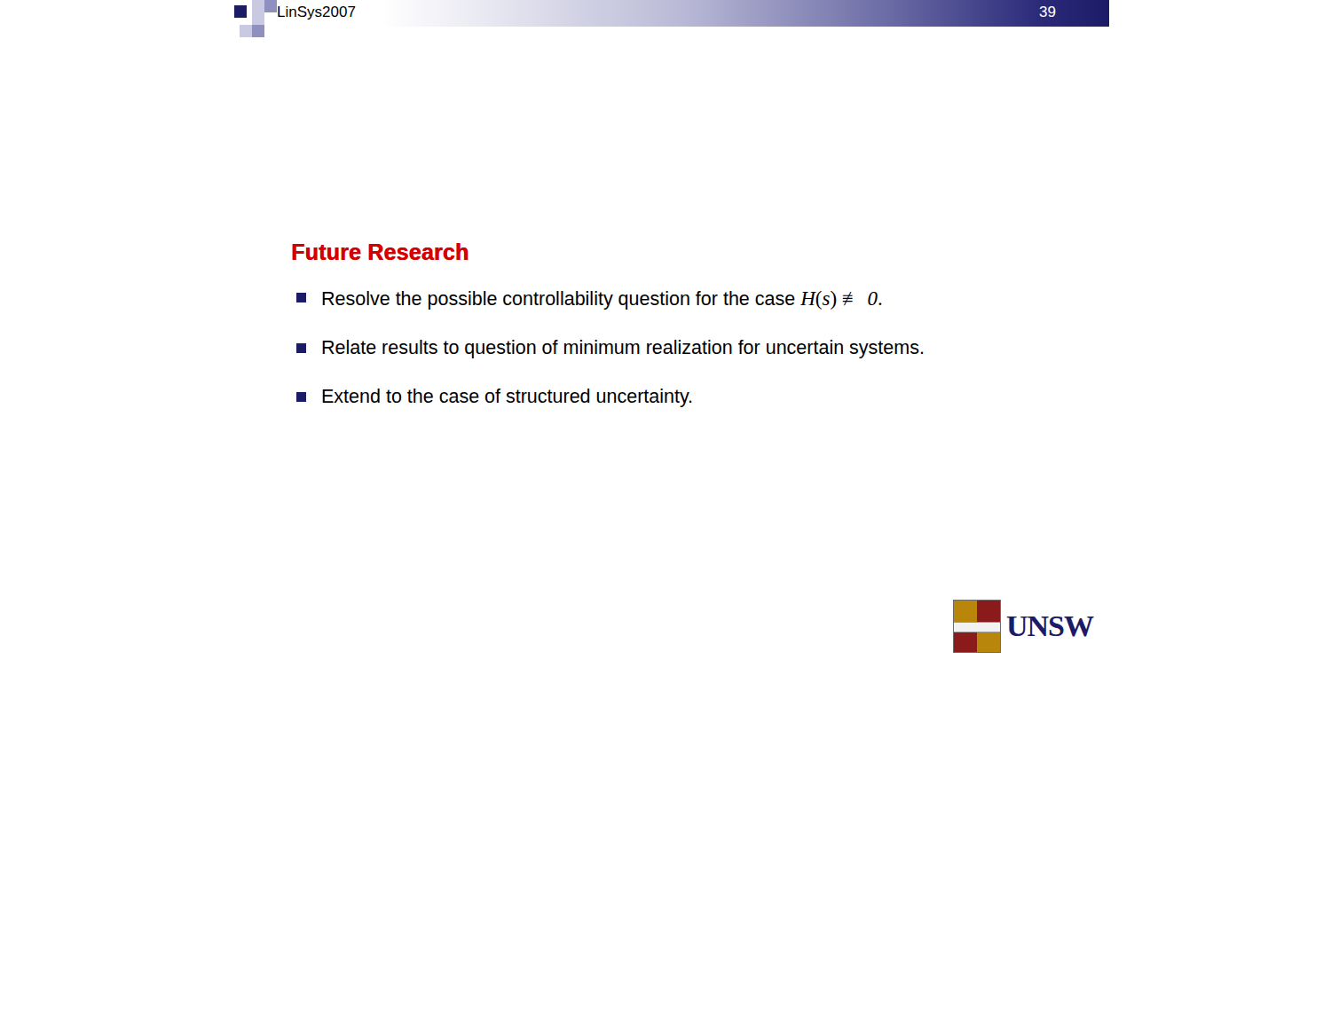LinSys2007
39
Future Research
Resolve the possible controllability question for the case H(s) ≢ 0.
Relate results to question of minimum realization for uncertain systems.
Extend to the case of structured uncertainty.
UNSW